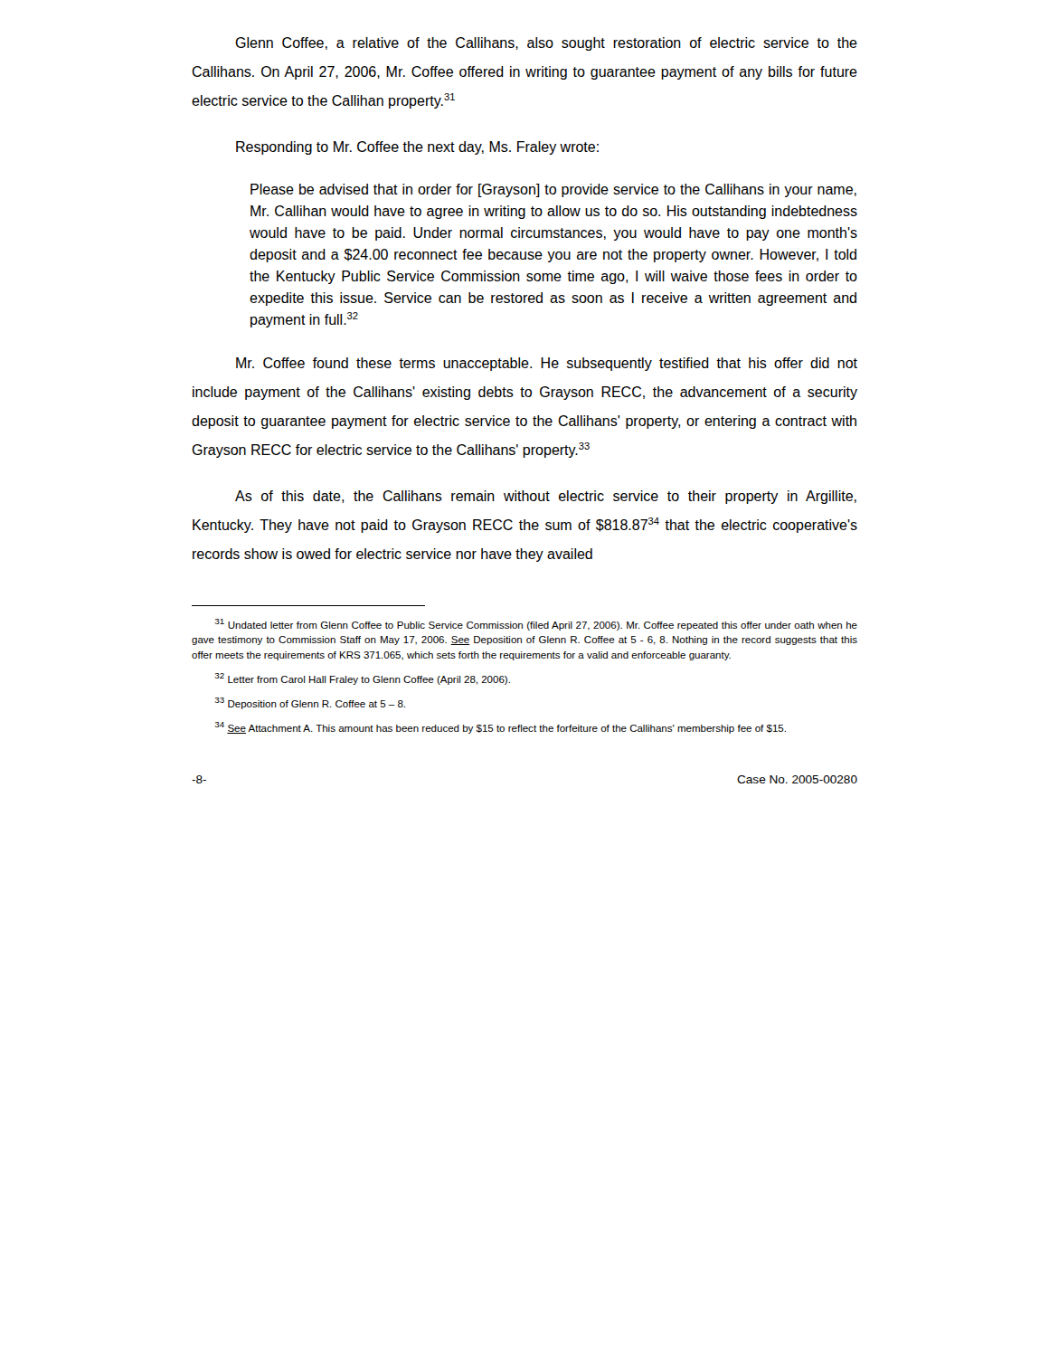Glenn Coffee, a relative of the Callihans, also sought restoration of electric service to the Callihans. On April 27, 2006, Mr. Coffee offered in writing to guarantee payment of any bills for future electric service to the Callihan property.31
Responding to Mr. Coffee the next day, Ms. Fraley wrote:
Please be advised that in order for [Grayson] to provide service to the Callihans in your name, Mr. Callihan would have to agree in writing to allow us to do so. His outstanding indebtedness would have to be paid. Under normal circumstances, you would have to pay one month's deposit and a $24.00 reconnect fee because you are not the property owner. However, I told the Kentucky Public Service Commission some time ago, I will waive those fees in order to expedite this issue. Service can be restored as soon as I receive a written agreement and payment in full.32
Mr. Coffee found these terms unacceptable. He subsequently testified that his offer did not include payment of the Callihans' existing debts to Grayson RECC, the advancement of a security deposit to guarantee payment for electric service to the Callihans' property, or entering a contract with Grayson RECC for electric service to the Callihans' property.33
As of this date, the Callihans remain without electric service to their property in Argillite, Kentucky. They have not paid to Grayson RECC the sum of $818.8734 that the electric cooperative's records show is owed for electric service nor have they availed
31 Undated letter from Glenn Coffee to Public Service Commission (filed April 27, 2006). Mr. Coffee repeated this offer under oath when he gave testimony to Commission Staff on May 17, 2006. See Deposition of Glenn R. Coffee at 5 - 6, 8. Nothing in the record suggests that this offer meets the requirements of KRS 371.065, which sets forth the requirements for a valid and enforceable guaranty.
32 Letter from Carol Hall Fraley to Glenn Coffee (April 28, 2006).
33 Deposition of Glenn R. Coffee at 5 – 8.
34 See Attachment A. This amount has been reduced by $15 to reflect the forfeiture of the Callihans' membership fee of $15.
-8- Case No. 2005-00280